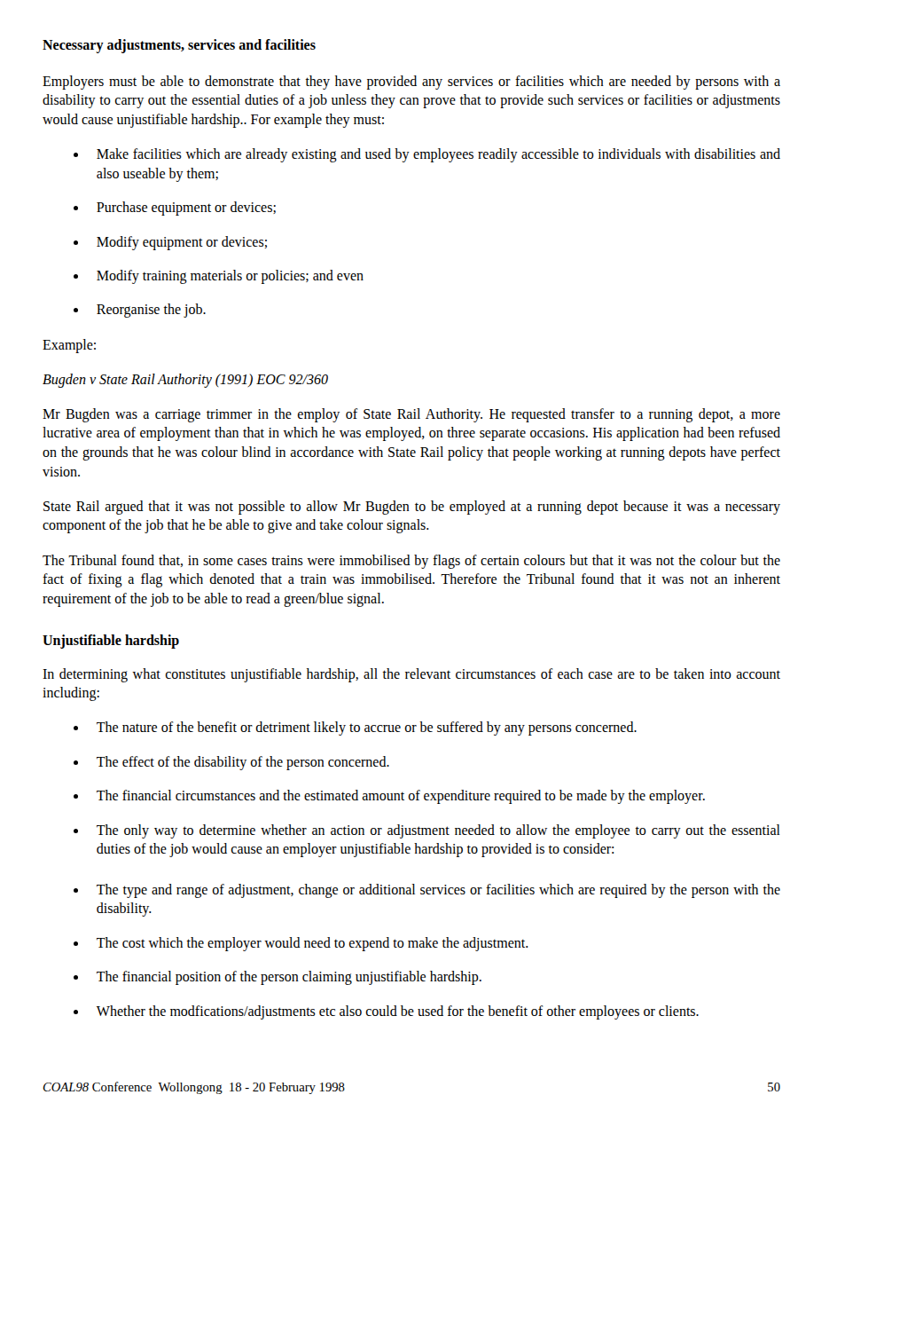Necessary adjustments, services and facilities
Employers must be able to demonstrate that they have provided any services or facilities which are needed by persons with a disability to carry out the essential duties of a job unless they can prove that to provide such services or facilities or adjustments would cause unjustifiable hardship.. For example they must:
Make facilities which are already existing and used by employees readily accessible to individuals with disabilities and also useable by them;
Purchase equipment or devices;
Modify equipment or devices;
Modify training materials or policies; and even
Reorganise the job.
Example:
Bugden v State Rail Authority (1991) EOC 92/360
Mr Bugden was a carriage trimmer in the employ of State Rail Authority. He requested transfer to a running depot, a more lucrative area of employment than that in which he was employed, on three separate occasions. His application had been refused on the grounds that he was colour blind in accordance with State Rail policy that people working at running depots have perfect vision.
State Rail argued that it was not possible to allow Mr Bugden to be employed at a running depot because it was a necessary component of the job that he be able to give and take colour signals.
The Tribunal found that, in some cases trains were immobilised by flags of certain colours but that it was not the colour but the fact of fixing a flag which denoted that a train was immobilised. Therefore the Tribunal found that it was not an inherent requirement of the job to be able to read a green/blue signal.
Unjustifiable hardship
In determining what constitutes unjustifiable hardship, all the relevant circumstances of each case are to be taken into account including:
The nature of the benefit or detriment likely to accrue or be suffered by any persons concerned.
The effect of the disability of the person concerned.
The financial circumstances and the estimated amount of expenditure required to be made by the employer.
The only way to determine whether an action or adjustment needed to allow the employee to carry out the essential duties of the job would cause an employer unjustifiable hardship to provided is to consider:
The type and range of adjustment, change or additional services or facilities which are required by the person with the disability.
The cost which the employer would need to expend to make the adjustment.
The financial position of the person claiming unjustifiable hardship.
Whether the modfications/adjustments etc also could be used for the benefit of other employees or clients.
COAL98 Conference Wollongong 18 - 20 February 1998 50